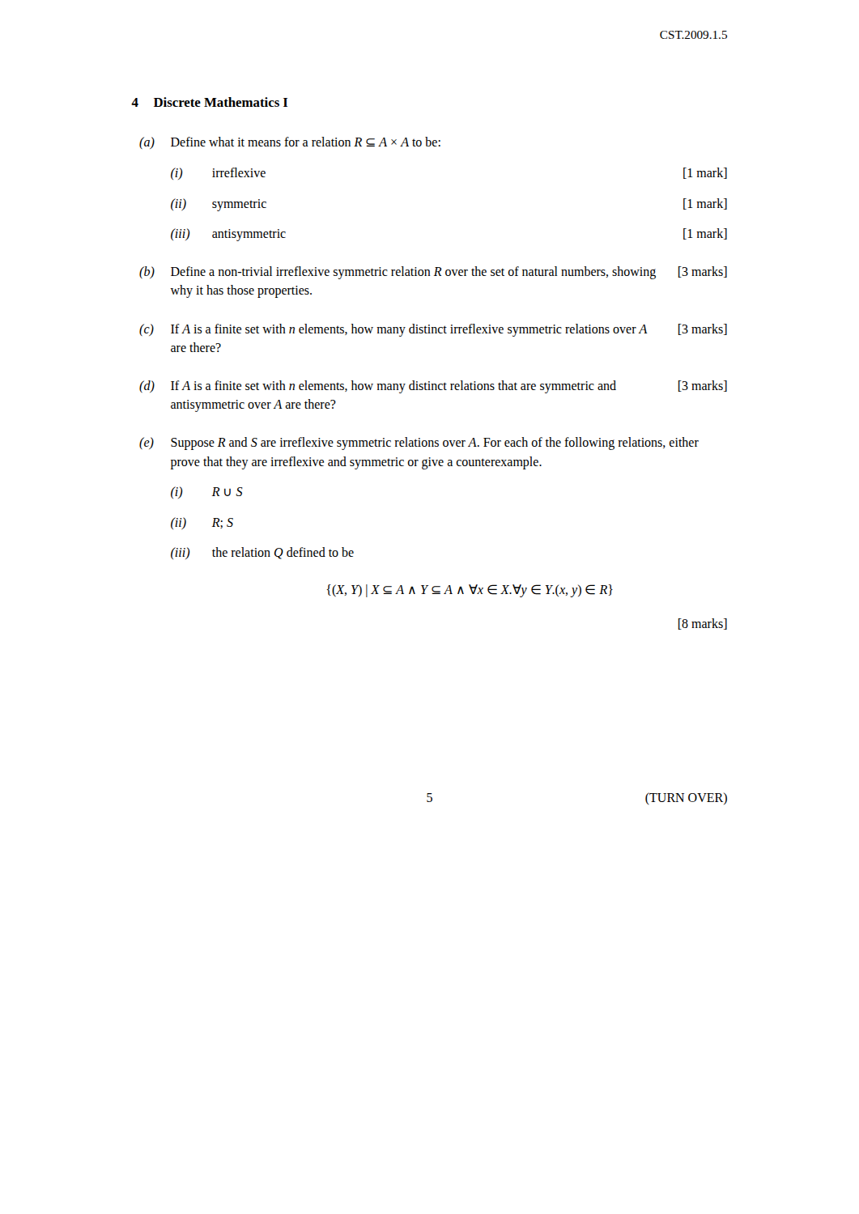CST.2009.1.5
4 Discrete Mathematics I
(a)
Define what it means for a relation R ⊆ A × A to be:
(i) [1 mark] irreflexive
(ii) [1 mark] symmetric
(iii) [1 mark] antisymmetric
(b) [3 marks] Define a non-trivial irreflexive symmetric relation R over the set of natural numbers, showing why it has those properties.
(c) [3 marks] If A is a finite set with n elements, how many distinct irreflexive symmetric relations over A are there?
(d) [3 marks] If A is a finite set with n elements, how many distinct relations that are symmetric and antisymmetric over A are there?
(e)
Suppose R and S are irreflexive symmetric relations over A. For each of the following relations, either prove that they are irreflexive and symmetric or give a counterexample.
(i) R ∪ S
(ii) R; S
(iii) the relation Q defined to be
{(X, Y) | X ⊆ A ∧ Y ⊆ A ∧ ∀x ∈ X.∀y ∈ Y.(x, y) ∈ R}
[8 marks]
5 (TURN OVER)